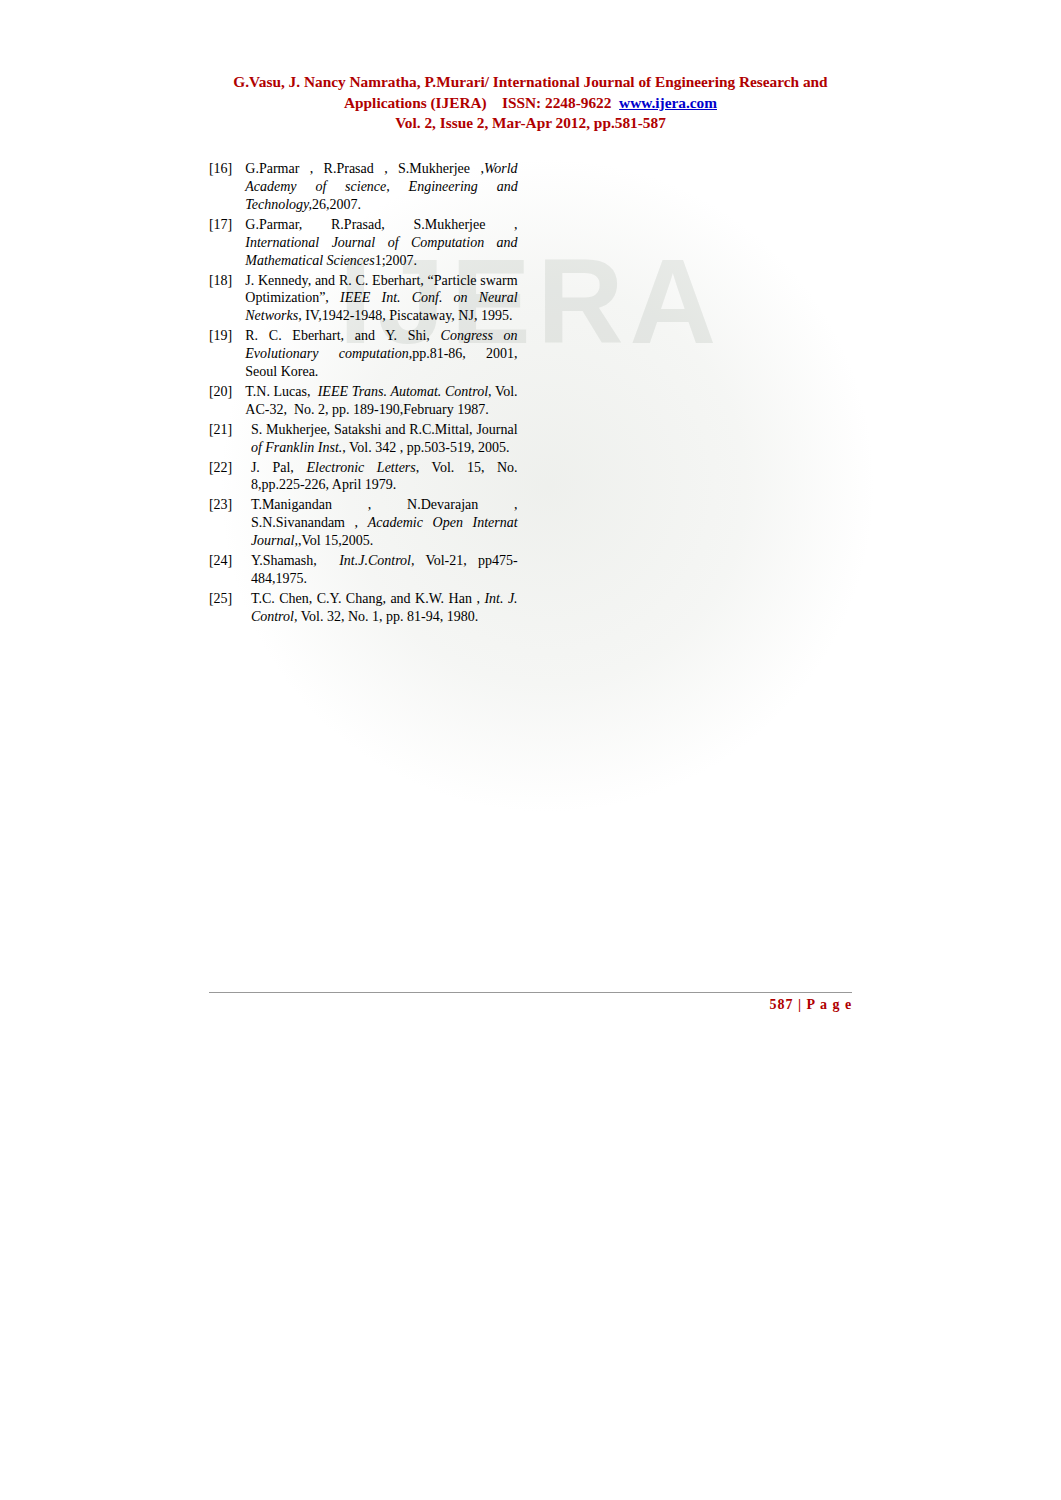IJERA
G.Vasu, J. Nancy Namratha, P.Murari/ International Journal of Engineering Research and
Applications (IJERA) ISSN: 2248-9622 www.ijera.com
Vol. 2, Issue 2, Mar-Apr 2012, pp.581-587
[16] G.Parmar , R.Prasad , S.Mukherjee ,World Academy of science, Engineering and Technology, 26,2007.
[17] G.Parmar, R.Prasad, S.Mukherjee , International Journal of Computation and Mathematical Sciences1;2007.
[18] J. Kennedy, and R. C. Eberhart, “Particle swarm Optimization”, IEEE Int. Conf. on Neural Networks, IV,1942-1948, Piscataway, NJ, 1995.
[19] R. C. Eberhart, and Y. Shi, Congress on Evolutionary computation,pp.81-86, 2001, Seoul Korea.
[20] T.N. Lucas, IEEE Trans. Automat. Control, Vol. AC-32, No. 2, pp. 189-190,February 1987.
[21] S. Mukherjee, Satakshi and R.C.Mittal, Journal of Franklin Inst., Vol. 342 , pp.503-519, 2005.
[22] J. Pal, Electronic Letters, Vol. 15, No. 8,pp.225-226, April 1979.
[23] T.Manigandan , N.Devarajan , S.N.Sivanandam , Academic Open Internat Journal,,Vol 15,2005.
[24] Y.Shamash, Int.J.Control, Vol-21, pp475-484,1975.
[25] T.C. Chen, C.Y. Chang, and K.W. Han , Int. J. Control, Vol. 32, No. 1, pp. 81-94, 1980.
587 | P a g e